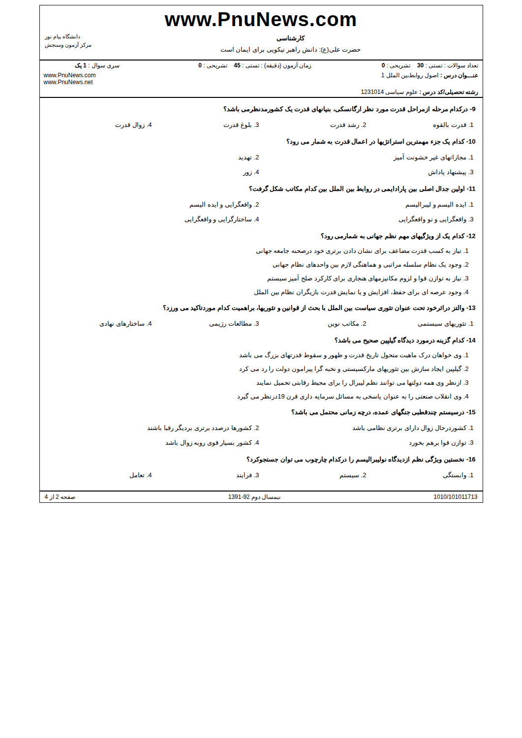www.PnuNews.com
کارشناسی
حضرت علی(ع): دانش راهبر نیکویی برای ایمان است
دانشگاه پیام نور
مرکز آزمون وسنجش
| تعداد سوالات : تستی : 30 تشریحی : 0 | زمان آزمون (دقیقه) : تستی : 45 تشریحی : 0 | سری سوال : 1 یک |
| عنـــوان درس : اصول روابط‌بین الملل 1 | www.PnuNews.com www.PnuNews.net |
| رشته تحصیلی/کد درس : علوم سیاسی 1231014 |
9- درکدام مرحله ازمراحل قدرت مورد نظر ارگانسکی، بنیانهای قدرت یک کشورمدنظرمی باشد؟
| 1. قدرت بالقوه | 2. رشد قدرت | 3. بلوغ قدرت | 4. زوال قدرت |
10- کدام یک جزء مهمترین استراتژیها در اعمال قدرت به شمار می رود؟
| 1. مجازاتهای غیر خشونت آمیز | 2. تهدید |
| 3. پیشنهاد پاداش | 4. زور |
11- اولین جدال اصلی بین پارادایمی در روابط بین الملل بین کدام مکاتب شکل گرفت؟
| 1. ایده الیسم و لیبرالیسم | 2. واقعگرایی و ایده الیسم |
| 3. واقعگرایی و نو واقعگرایی | 4. ساختارگرایی و واقعگرایی |
12- کدام یک از ویژگیهای مهم نظم جهانی به شمارمی رود؟
1. نیاز به کسب قدرت مضاعف برای نشان دادن برتری خود درصحنه جامعه جهانی
2. وجود یک نظام سلسله مراتبی و هماهنگی لازم بین واحدهای نظام جهانی
3. نیاز به توازن قوا و لزوم مکانیزمهای هنجاری برای کارکرد صلح آمیز سیستم
4. وجود عرصه ای برای حفظ، افزایش و یا نمایش قدرت بازیگران نظام بین الملل
13- والتز دراثرخود تحت عنوان تئوری سیاست بین الملل با بحث از قوانین و تئوریها، براهمیت کدام موردتاکید می ورزد؟
| 1. تئوریهای سیستمی | 2. مکاتب نوین | 3. مطالعات رژیمی | 4. ساختارهای نهادی |
14- کدام گزینه درمورد دیدگاه گیلپین صحیح می باشد؟
1. وی خواهان درک ماهیت متحول تاریخ قدرت و ظهور و سقوط قدرتهای بزرگ می باشد
2. گیلپین ایجاد سازش بین تئوریهای مارکسیستی و نخبه گرا پیرامون دولت را رد می کرد
3. ازنظر وی همه دولتها می توانند نظم لیبرال را برای محیط رقابتی تحمیل نمایند
4. وی انقلاب صنعتی را به عنوان پاسخی به مسائل سرمایه داری قرن 19درنظر می گیرد
15- درسیستم چندقطبی جنگهای عمده، درچه زمانی محتمل می باشد؟
| 1. کشوردرحال زوال دارای برتری نظامی باشد | 2. کشورها درصدد برتری بردیگر رقبا باشند |
| 3. توازن قوا برهم بخورد | 4. کشور بسیار قوی روبه زوال باشد |
16- نخستین ویژگی نظم ازدیدگاه نولیبرالیسم را درکدام چارچوب می توان جستجوکرد؟
| 1. وابستگی | 2. سیستم | 3. فرایند | 4. تعامل |
1010/101011713
نیمسال دوم 92-1391
صفحه 2 از 4